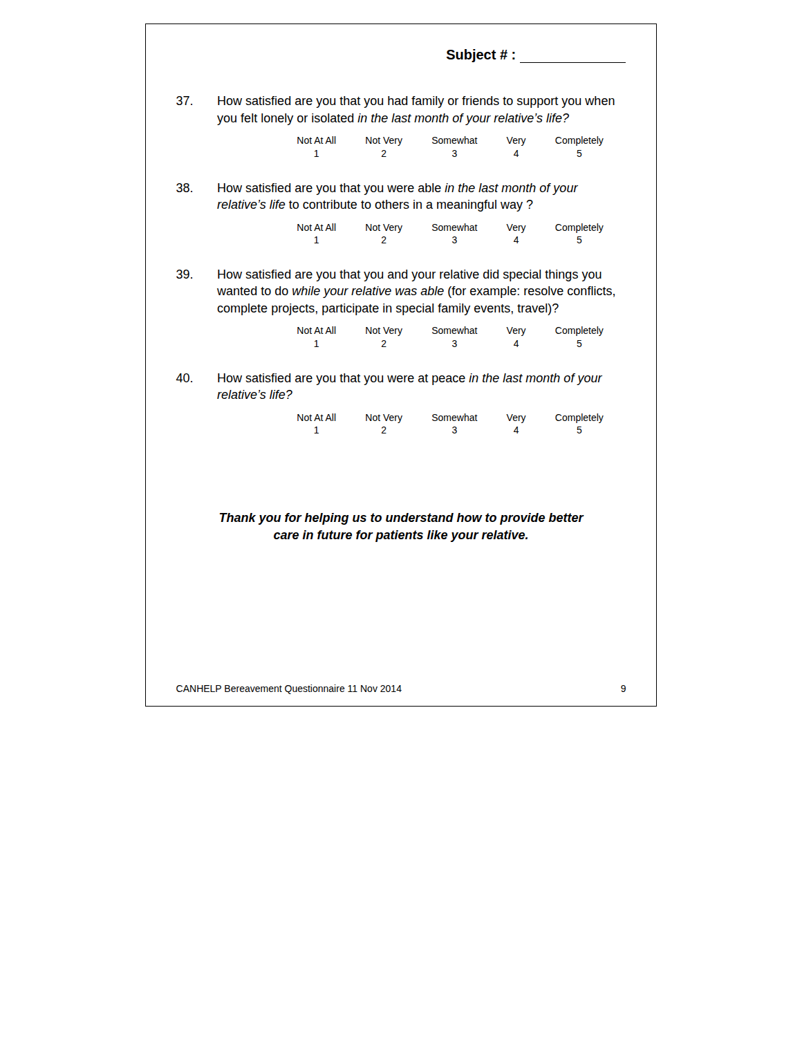Subject # :
37.
How satisfied are you that you had family or friends to support you when you felt lonely or isolated in the last month of your relative’s life?
| Not At All | Not Very | Somewhat | Very | Completely |
| 1 | 2 | 3 | 4 | 5 |
38.
How satisfied are you that you were able in the last month of your relative’s life to contribute to others in a meaningful way ?
| Not At All | Not Very | Somewhat | Very | Completely |
| 1 | 2 | 3 | 4 | 5 |
39.
How satisfied are you that you and your relative did special things you wanted to do while your relative was able (for example: resolve conflicts, complete projects, participate in special family events, travel)?
| Not At All | Not Very | Somewhat | Very | Completely |
| 1 | 2 | 3 | 4 | 5 |
40.
How satisfied are you that you were at peace in the last month of your relative’s life?
| Not At All | Not Very | Somewhat | Very | Completely |
| 1 | 2 | 3 | 4 | 5 |
Thank you for helping us to understand how to provide better care in future for patients like your relative.
CANHELP Bereavement Questionnaire 11 Nov 2014 9